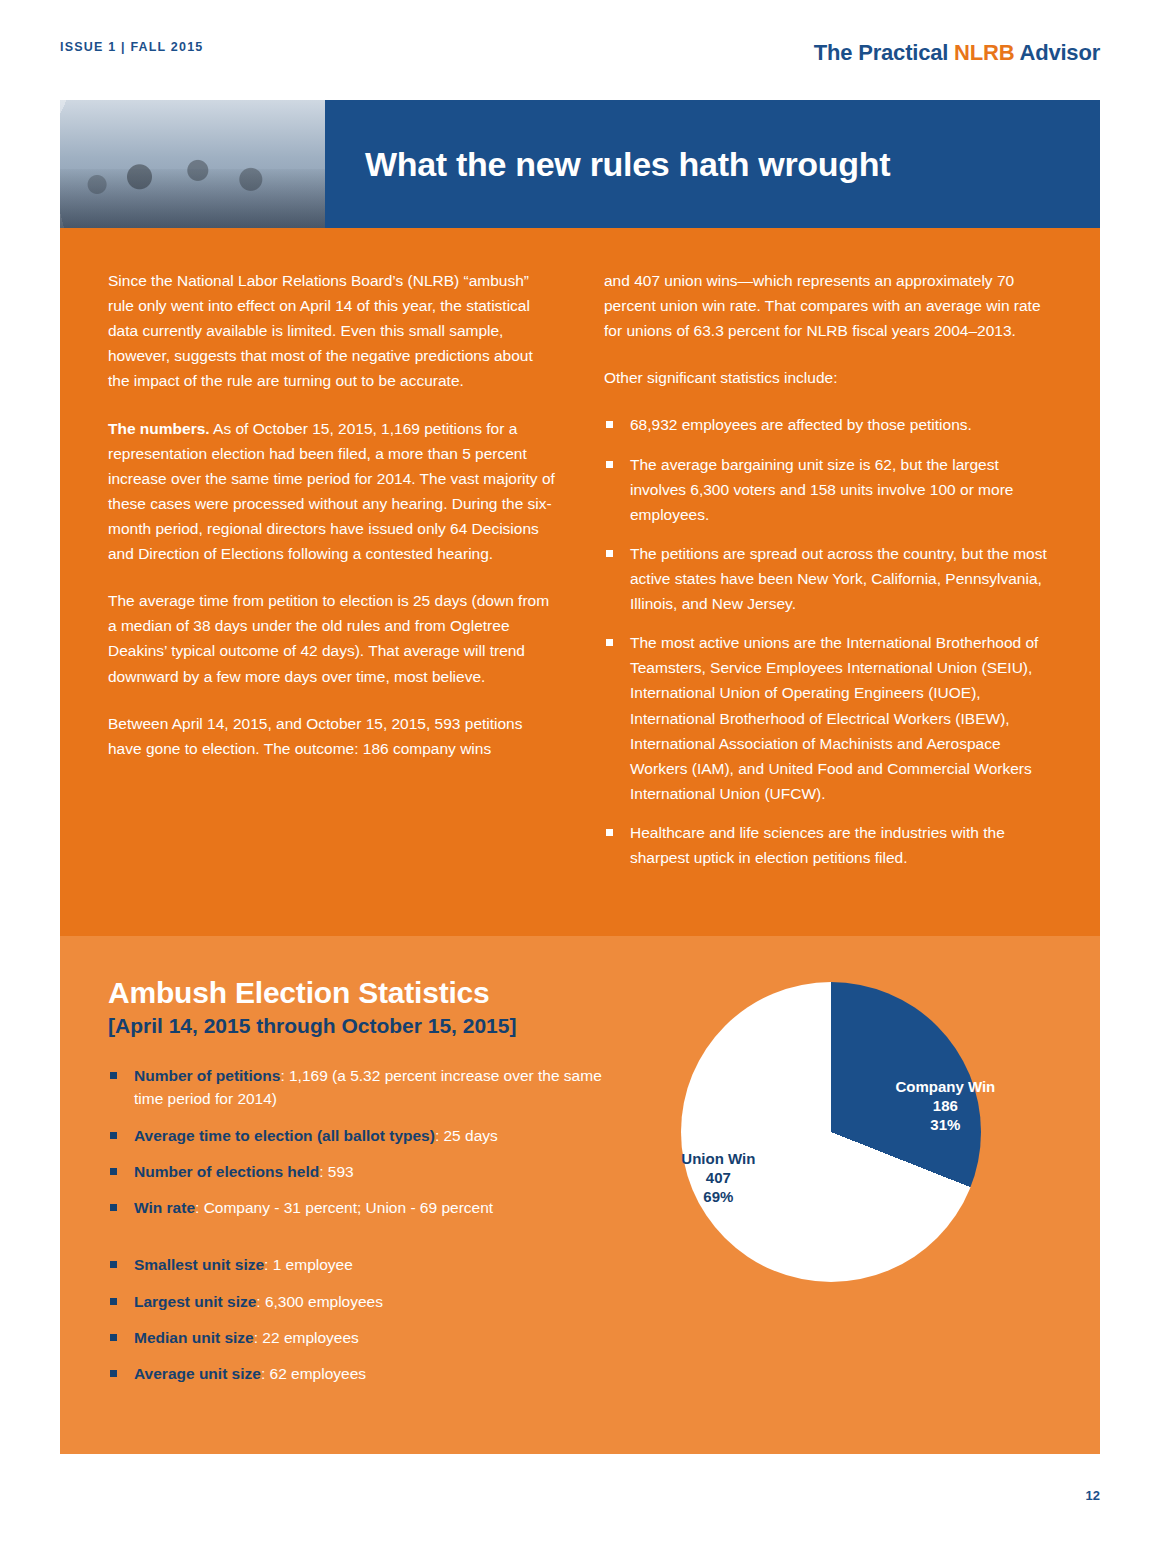Issue 1 | Fall 2015
The Practical NLRB Advisor
What the new rules hath wrought
Since the National Labor Relations Board’s (NLRB) “ambush” rule only went into effect on April 14 of this year, the statistical data currently available is limited. Even this small sample, however, suggests that most of the negative predictions about the impact of the rule are turning out to be accurate.
The numbers. As of October 15, 2015, 1,169 petitions for a representation election had been filed, a more than 5 percent increase over the same time period for 2014. The vast majority of these cases were processed without any hearing. During the six-month period, regional directors have issued only 64 Decisions and Direction of Elections following a contested hearing.
The average time from petition to election is 25 days (down from a median of 38 days under the old rules and from Ogletree Deakins’ typical outcome of 42 days). That average will trend downward by a few more days over time, most believe.
Between April 14, 2015, and October 15, 2015, 593 petitions have gone to election. The outcome: 186 company wins
and 407 union wins—which represents an approximately 70 percent union win rate. That compares with an average win rate for unions of 63.3 percent for NLRB fiscal years 2004–2013.
Other significant statistics include:
68,932 employees are affected by those petitions.
The average bargaining unit size is 62, but the largest involves 6,300 voters and 158 units involve 100 or more employees.
The petitions are spread out across the country, but the most active states have been New York, California, Pennsylvania, Illinois, and New Jersey.
The most active unions are the International Brotherhood of Teamsters, Service Employees International Union (SEIU), International Union of Operating Engineers (IUOE), International Brotherhood of Electrical Workers (IBEW), International Association of Machinists and Aerospace Workers (IAM), and United Food and Commercial Workers International Union (UFCW).
Healthcare and life sciences are the industries with the sharpest uptick in election petitions filed.
Ambush Election Statistics
[April 14, 2015 through October 15, 2015]
Number of petitions: 1,169 (a 5.32 percent increase over the same time period for 2014)
Average time to election (all ballot types): 25 days
Number of elections held: 593
Win rate: Company - 31 percent; Union - 69 percent
Smallest unit size: 1 employee
Largest unit size: 6,300 employees
Median unit size: 22 employees
Average unit size: 62 employees
Company Win
186
31%
Union Win
407
69%
12